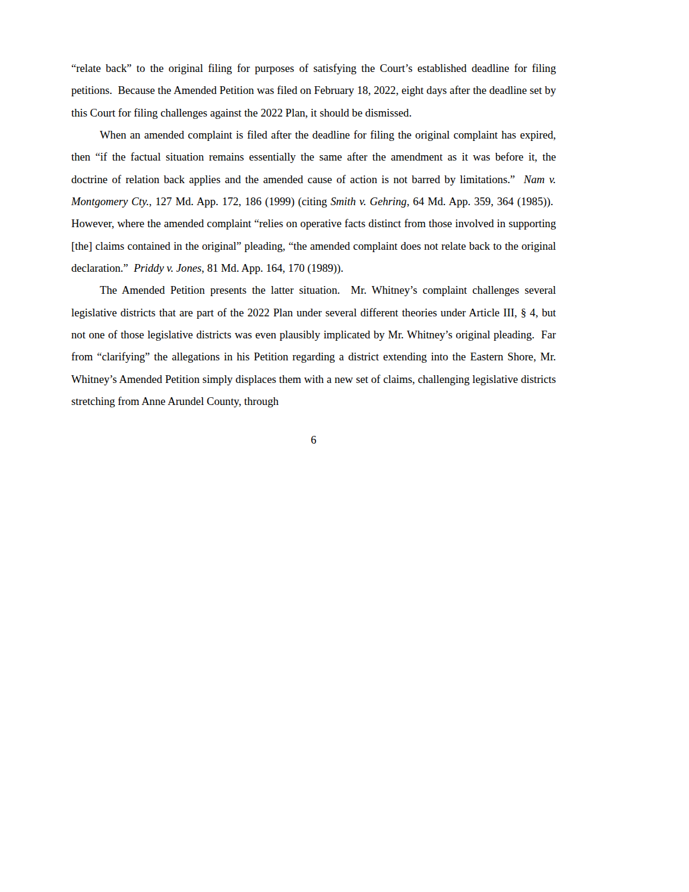“relate back” to the original filing for purposes of satisfying the Court’s established deadline for filing petitions. Because the Amended Petition was filed on February 18, 2022, eight days after the deadline set by this Court for filing challenges against the 2022 Plan, it should be dismissed.
When an amended complaint is filed after the deadline for filing the original complaint has expired, then “if the factual situation remains essentially the same after the amendment as it was before it, the doctrine of relation back applies and the amended cause of action is not barred by limitations.” Nam v. Montgomery Cty., 127 Md. App. 172, 186 (1999) (citing Smith v. Gehring, 64 Md. App. 359, 364 (1985)). However, where the amended complaint “relies on operative facts distinct from those involved in supporting [the] claims contained in the original” pleading, “the amended complaint does not relate back to the original declaration.” Priddy v. Jones, 81 Md. App. 164, 170 (1989)).
The Amended Petition presents the latter situation. Mr. Whitney’s complaint challenges several legislative districts that are part of the 2022 Plan under several different theories under Article III, § 4, but not one of those legislative districts was even plausibly implicated by Mr. Whitney’s original pleading. Far from “clarifying” the allegations in his Petition regarding a district extending into the Eastern Shore, Mr. Whitney’s Amended Petition simply displaces them with a new set of claims, challenging legislative districts stretching from Anne Arundel County, through
6